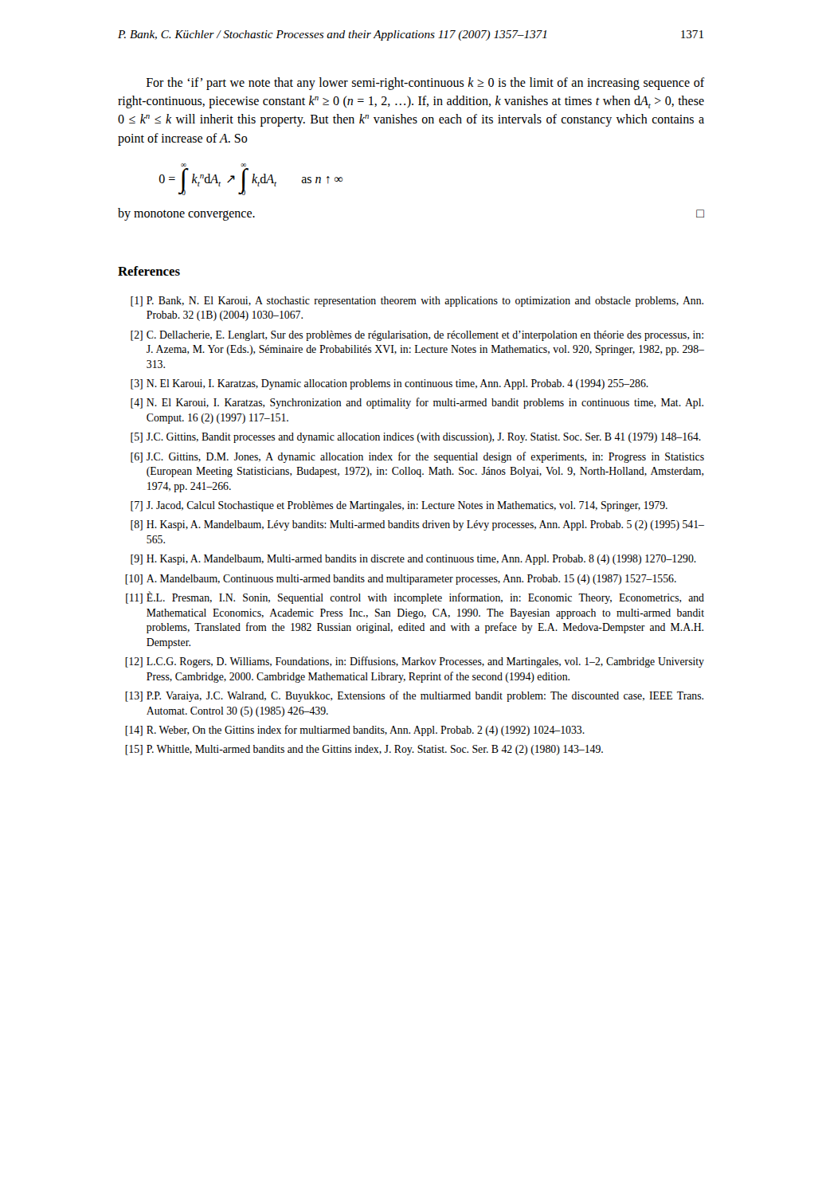P. Bank, C. Küchler / Stochastic Processes and their Applications 117 (2007) 1357–1371 1371
For the ‘if’ part we note that any lower semi-right-continuous k ≥ 0 is the limit of an increasing sequence of right-continuous, piecewise constant kn ≥ 0 (n = 1, 2, …). If, in addition, k vanishes at times t when d At > 0, these 0 ≤ kn ≤ k will inherit this property. But then kn vanishes on each of its intervals of constancy which contains a point of increase of A. So
0 = ∞ ∫ 0 ktnd At ↗ ∞ ∫ 0 ktd At as n ↑ ∞
by monotone convergence.□
References
P. Bank, N. El Karoui, A stochastic representation theorem with applications to optimization and obstacle problems, Ann. Probab. 32 (1B) (2004) 1030–1067.
C. Dellacherie, E. Lenglart, Sur des problèmes de régularisation, de récollement et d’interpolation en théorie des processus, in: J. Azema, M. Yor (Eds.), Séminaire de Probabilités XVI, in: Lecture Notes in Mathematics, vol. 920, Springer, 1982, pp. 298–313.
N. El Karoui, I. Karatzas, Dynamic allocation problems in continuous time, Ann. Appl. Probab. 4 (1994) 255–286.
N. El Karoui, I. Karatzas, Synchronization and optimality for multi-armed bandit problems in continuous time, Mat. Apl. Comput. 16 (2) (1997) 117–151.
J.C. Gittins, Bandit processes and dynamic allocation indices (with discussion), J. Roy. Statist. Soc. Ser. B 41 (1979) 148–164.
J.C. Gittins, D.M. Jones, A dynamic allocation index for the sequential design of experiments, in: Progress in Statistics (European Meeting Statisticians, Budapest, 1972), in: Colloq. Math. Soc. János Bolyai, Vol. 9, North-Holland, Amsterdam, 1974, pp. 241–266.
J. Jacod, Calcul Stochastique et Problèmes de Martingales, in: Lecture Notes in Mathematics, vol. 714, Springer, 1979.
H. Kaspi, A. Mandelbaum, Lévy bandits: Multi-armed bandits driven by Lévy processes, Ann. Appl. Probab. 5 (2) (1995) 541–565.
H. Kaspi, A. Mandelbaum, Multi-armed bandits in discrete and continuous time, Ann. Appl. Probab. 8 (4) (1998) 1270–1290.
A. Mandelbaum, Continuous multi-armed bandits and multiparameter processes, Ann. Probab. 15 (4) (1987) 1527–1556.
È.L. Presman, I.N. Sonin, Sequential control with incomplete information, in: Economic Theory, Econometrics, and Mathematical Economics, Academic Press Inc., San Diego, CA, 1990. The Bayesian approach to multi-armed bandit problems, Translated from the 1982 Russian original, edited and with a preface by E.A. Medova-Dempster and M.A.H. Dempster.
L.C.G. Rogers, D. Williams, Foundations, in: Diffusions, Markov Processes, and Martingales, vol. 1–2, Cambridge University Press, Cambridge, 2000. Cambridge Mathematical Library, Reprint of the second (1994) edition.
P.P. Varaiya, J.C. Walrand, C. Buyukkoc, Extensions of the multiarmed bandit problem: The discounted case, IEEE Trans. Automat. Control 30 (5) (1985) 426–439.
R. Weber, On the Gittins index for multiarmed bandits, Ann. Appl. Probab. 2 (4) (1992) 1024–1033.
P. Whittle, Multi-armed bandits and the Gittins index, J. Roy. Statist. Soc. Ser. B 42 (2) (1980) 143–149.